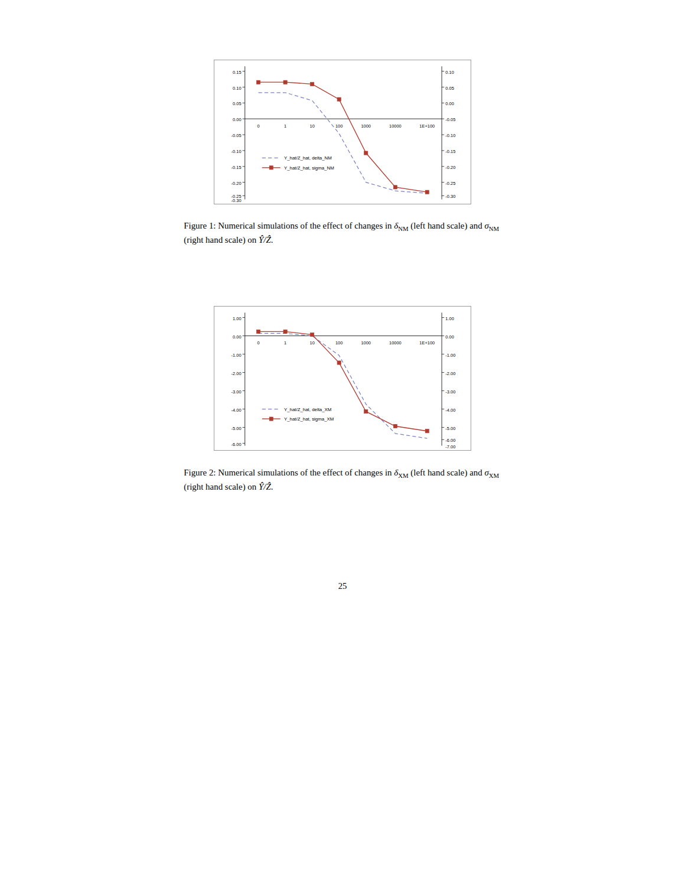0.15 0.10 0.05 0.00 -0.05 -0.10 -0.15 -0.20 -0.25 -0.30 0.10 0.05 0.00 -0.05 -0.10 -0.15 -0.20 -0.25 -0.30 0 1 10 100 1000 10000 1E+100 Y_hat/Z_hat, delta_NM Y_hat/Z_hat, sigma_NM
Figure 1: Numerical simulations of the effect of changes in δNM (left hand scale) and σNM (right hand scale) on Ŷ/Ẑ.
1.00 0.00 -1.00 -2.00 -3.00 -4.00 -5.00 -6.00 1.00 0.00 -1.00 -2.00 -3.00 -4.00 -5.00 -6.00 -7.00 0 1 10 100 1000 10000 1E+100 Y_hat/Z_hat, delta_XM Y_hat/Z_hat, sigma_XM
Figure 2: Numerical simulations of the effect of changes in δXM (left hand scale) and σXM (right hand scale) on Ŷ/Ẑ.
25